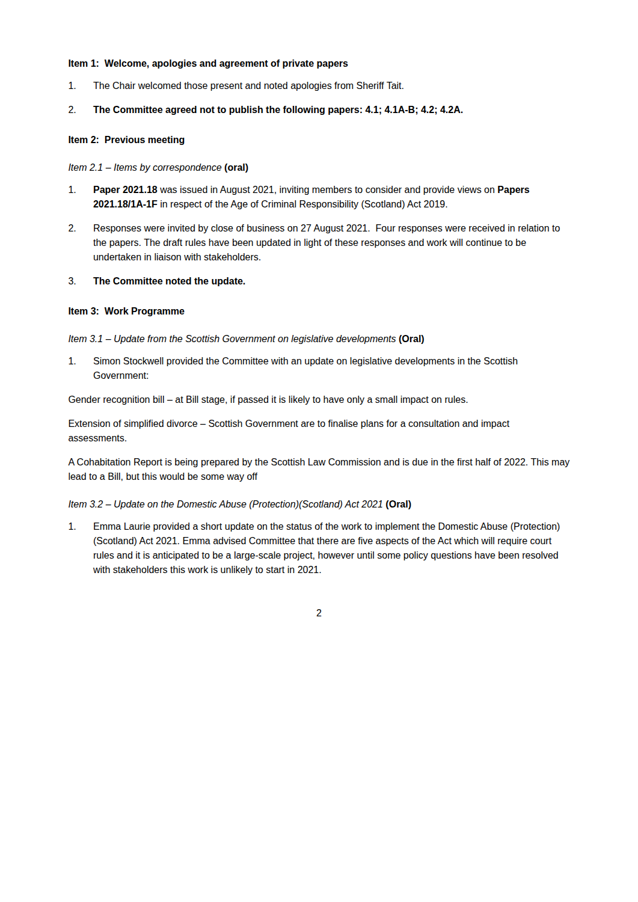Item 1: Welcome, apologies and agreement of private papers
The Chair welcomed those present and noted apologies from Sheriff Tait.
The Committee agreed not to publish the following papers: 4.1; 4.1A-B; 4.2; 4.2A.
Item 2: Previous meeting
Item 2.1 – Items by correspondence (oral)
Paper 2021.18 was issued in August 2021, inviting members to consider and provide views on Papers 2021.18/1A-1F in respect of the Age of Criminal Responsibility (Scotland) Act 2019.
Responses were invited by close of business on 27 August 2021. Four responses were received in relation to the papers. The draft rules have been updated in light of these responses and work will continue to be undertaken in liaison with stakeholders.
The Committee noted the update.
Item 3: Work Programme
Item 3.1 – Update from the Scottish Government on legislative developments (Oral)
Simon Stockwell provided the Committee with an update on legislative developments in the Scottish Government:
Gender recognition bill – at Bill stage, if passed it is likely to have only a small impact on rules.
Extension of simplified divorce – Scottish Government are to finalise plans for a consultation and impact assessments.
A Cohabitation Report is being prepared by the Scottish Law Commission and is due in the first half of 2022. This may lead to a Bill, but this would be some way off
Item 3.2 – Update on the Domestic Abuse (Protection)(Scotland) Act 2021 (Oral)
Emma Laurie provided a short update on the status of the work to implement the Domestic Abuse (Protection)(Scotland) Act 2021. Emma advised Committee that there are five aspects of the Act which will require court rules and it is anticipated to be a large-scale project, however until some policy questions have been resolved with stakeholders this work is unlikely to start in 2021.
2